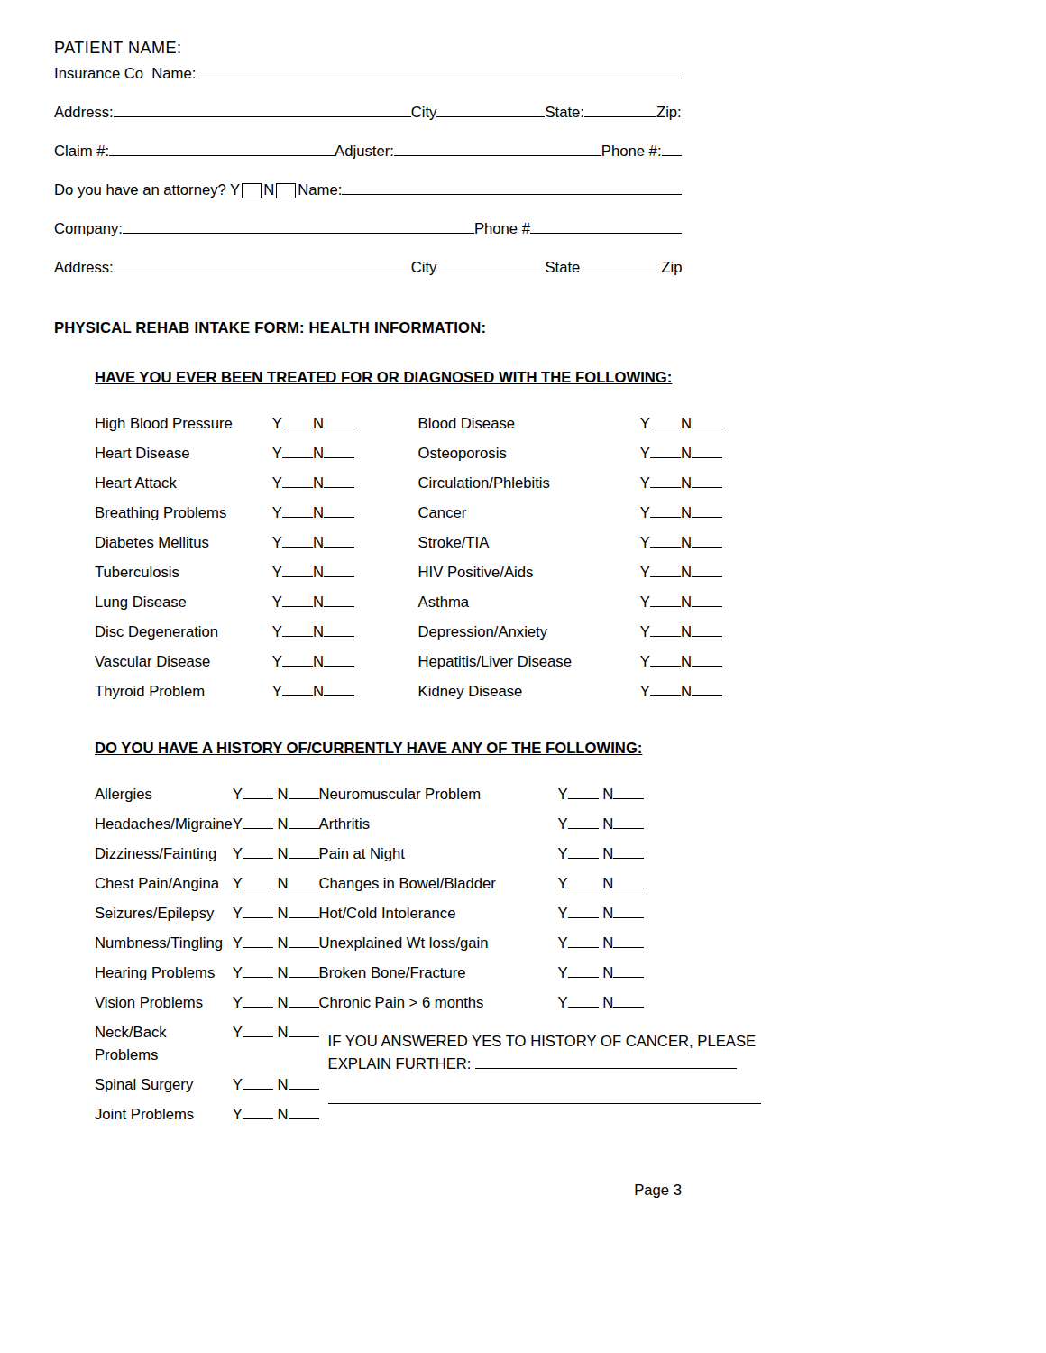PATIENT NAME:
Insurance Co Name:
Address: City State: Zip:
Claim #: Adjuster: Phone #:
Do you have an attorney? Y N Name:
Company: Phone #
Address: City State Zip
PHYSICAL REHAB INTAKE FORM: HEALTH INFORMATION:
HAVE YOU EVER BEEN TREATED FOR OR DIAGNOSED WITH THE FOLLOWING:
| High Blood Pressure | Y N | Blood Disease | Y N |
| Heart Disease | Y N | Osteoporosis | Y N |
| Heart Attack | Y N | Circulation/Phlebitis | Y N |
| Breathing Problems | Y N | Cancer | Y N |
| Diabetes Mellitus | Y N | Stroke/TIA | Y N |
| Tuberculosis | Y N | HIV Positive/Aids | Y N |
| Lung Disease | Y N | Asthma | Y N |
| Disc Degeneration | Y N | Depression/Anxiety | Y N |
| Vascular Disease | Y N | Hepatitis/Liver Disease | Y N |
| Thyroid Problem | Y N | Kidney Disease | Y N |
DO YOU HAVE A HISTORY OF/CURRENTLY HAVE ANY OF THE FOLLOWING:
| Allergies | Y N | Neuromuscular Problem | Y N |
| Headaches/Migraine | Y N | Arthritis | Y N |
| Dizziness/Fainting | Y N | Pain at Night | Y N |
| Chest Pain/Angina | Y N | Changes in Bowel/Bladder | Y N |
| Seizures/Epilepsy | Y N | Hot/Cold Intolerance | Y N |
| Numbness/Tingling | Y N | Unexplained Wt loss/gain | Y N |
| Hearing Problems | Y N | Broken Bone/Fracture | Y N |
| Vision Problems | Y N | Chronic Pain > 6 months | Y N |
| Neck/Back Problems | Y N | IF YOU ANSWERED YES TO HISTORY OF CANCER, PLEASE EXPLAIN FURTHER: |
| Spinal Surgery | Y N |
| Joint Problems | Y N |
Page 3